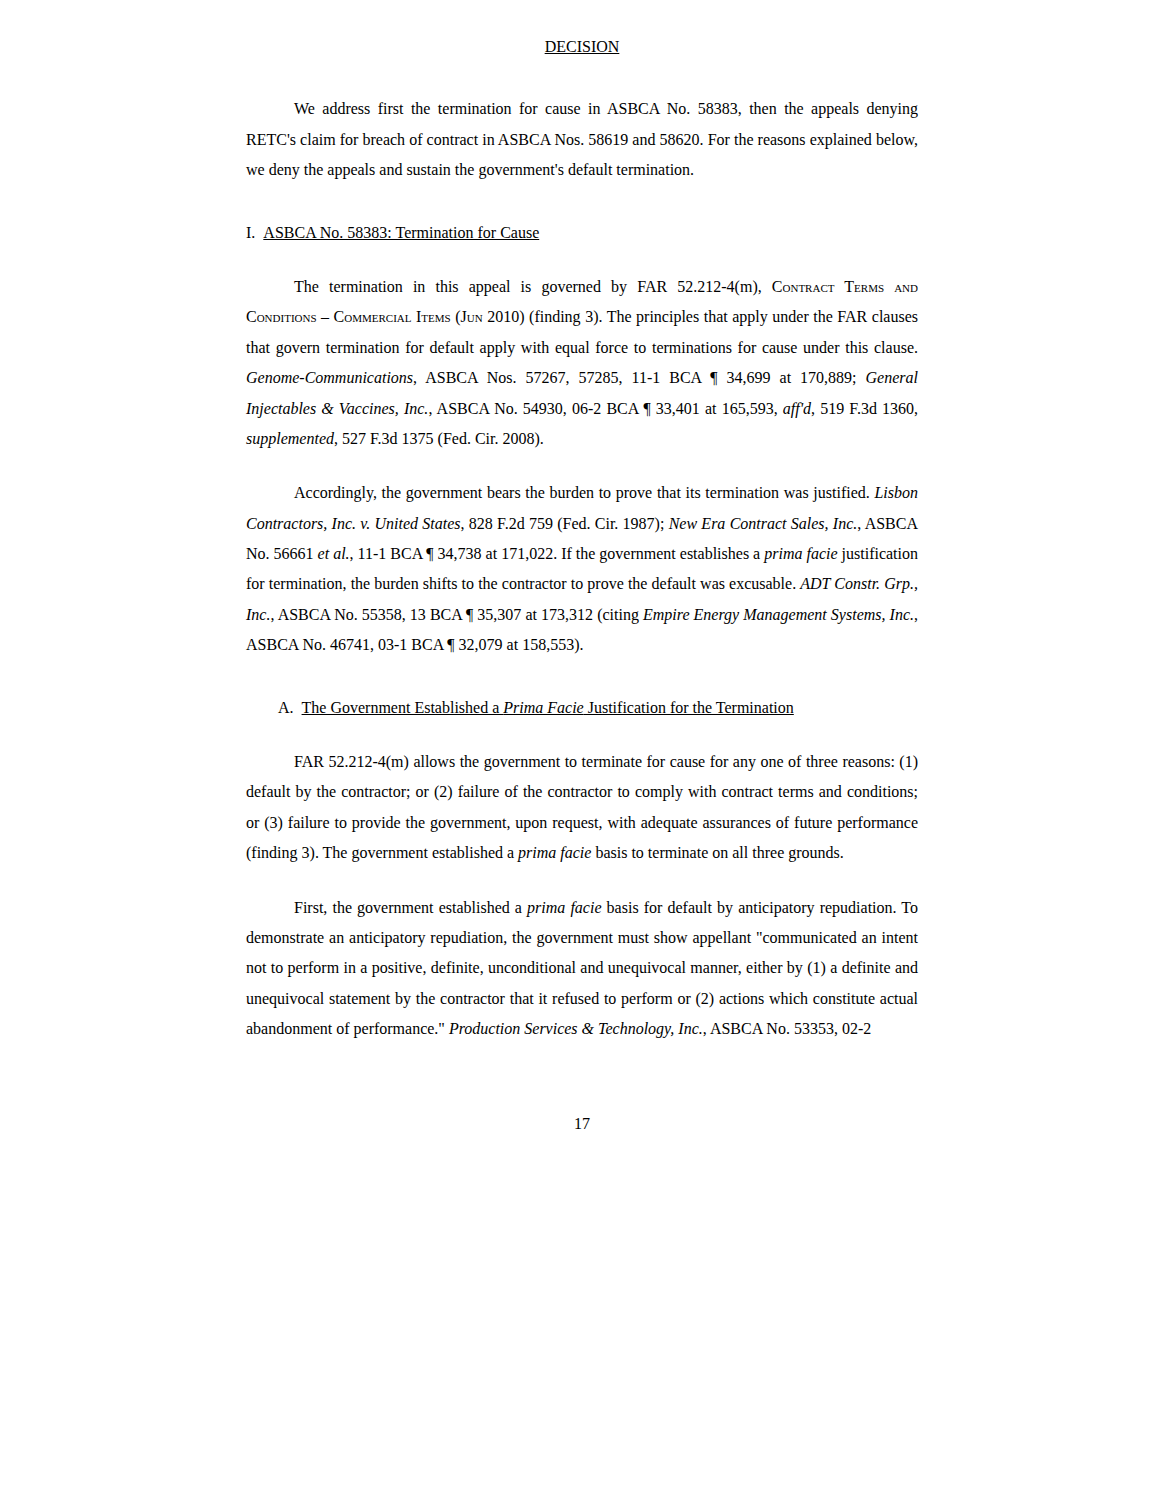DECISION
We address first the termination for cause in ASBCA No. 58383, then the appeals denying RETC's claim for breach of contract in ASBCA Nos. 58619 and 58620. For the reasons explained below, we deny the appeals and sustain the government's default termination.
I. ASBCA No. 58383: Termination for Cause
The termination in this appeal is governed by FAR 52.212-4(m), Contract Terms and Conditions – Commercial Items (Jun 2010) (finding 3). The principles that apply under the FAR clauses that govern termination for default apply with equal force to terminations for cause under this clause. Genome-Communications, ASBCA Nos. 57267, 57285, 11-1 BCA ¶ 34,699 at 170,889; General Injectables & Vaccines, Inc., ASBCA No. 54930, 06-2 BCA ¶ 33,401 at 165,593, aff'd, 519 F.3d 1360, supplemented, 527 F.3d 1375 (Fed. Cir. 2008).
Accordingly, the government bears the burden to prove that its termination was justified. Lisbon Contractors, Inc. v. United States, 828 F.2d 759 (Fed. Cir. 1987); New Era Contract Sales, Inc., ASBCA No. 56661 et al., 11-1 BCA ¶ 34,738 at 171,022. If the government establishes a prima facie justification for termination, the burden shifts to the contractor to prove the default was excusable. ADT Constr. Grp., Inc., ASBCA No. 55358, 13 BCA ¶ 35,307 at 173,312 (citing Empire Energy Management Systems, Inc., ASBCA No. 46741, 03-1 BCA ¶ 32,079 at 158,553).
A. The Government Established a Prima Facie Justification for the Termination
FAR 52.212-4(m) allows the government to terminate for cause for any one of three reasons: (1) default by the contractor; or (2) failure of the contractor to comply with contract terms and conditions; or (3) failure to provide the government, upon request, with adequate assurances of future performance (finding 3). The government established a prima facie basis to terminate on all three grounds.
First, the government established a prima facie basis for default by anticipatory repudiation. To demonstrate an anticipatory repudiation, the government must show appellant "communicated an intent not to perform in a positive, definite, unconditional and unequivocal manner, either by (1) a definite and unequivocal statement by the contractor that it refused to perform or (2) actions which constitute actual abandonment of performance." Production Services & Technology, Inc., ASBCA No. 53353, 02-2
17